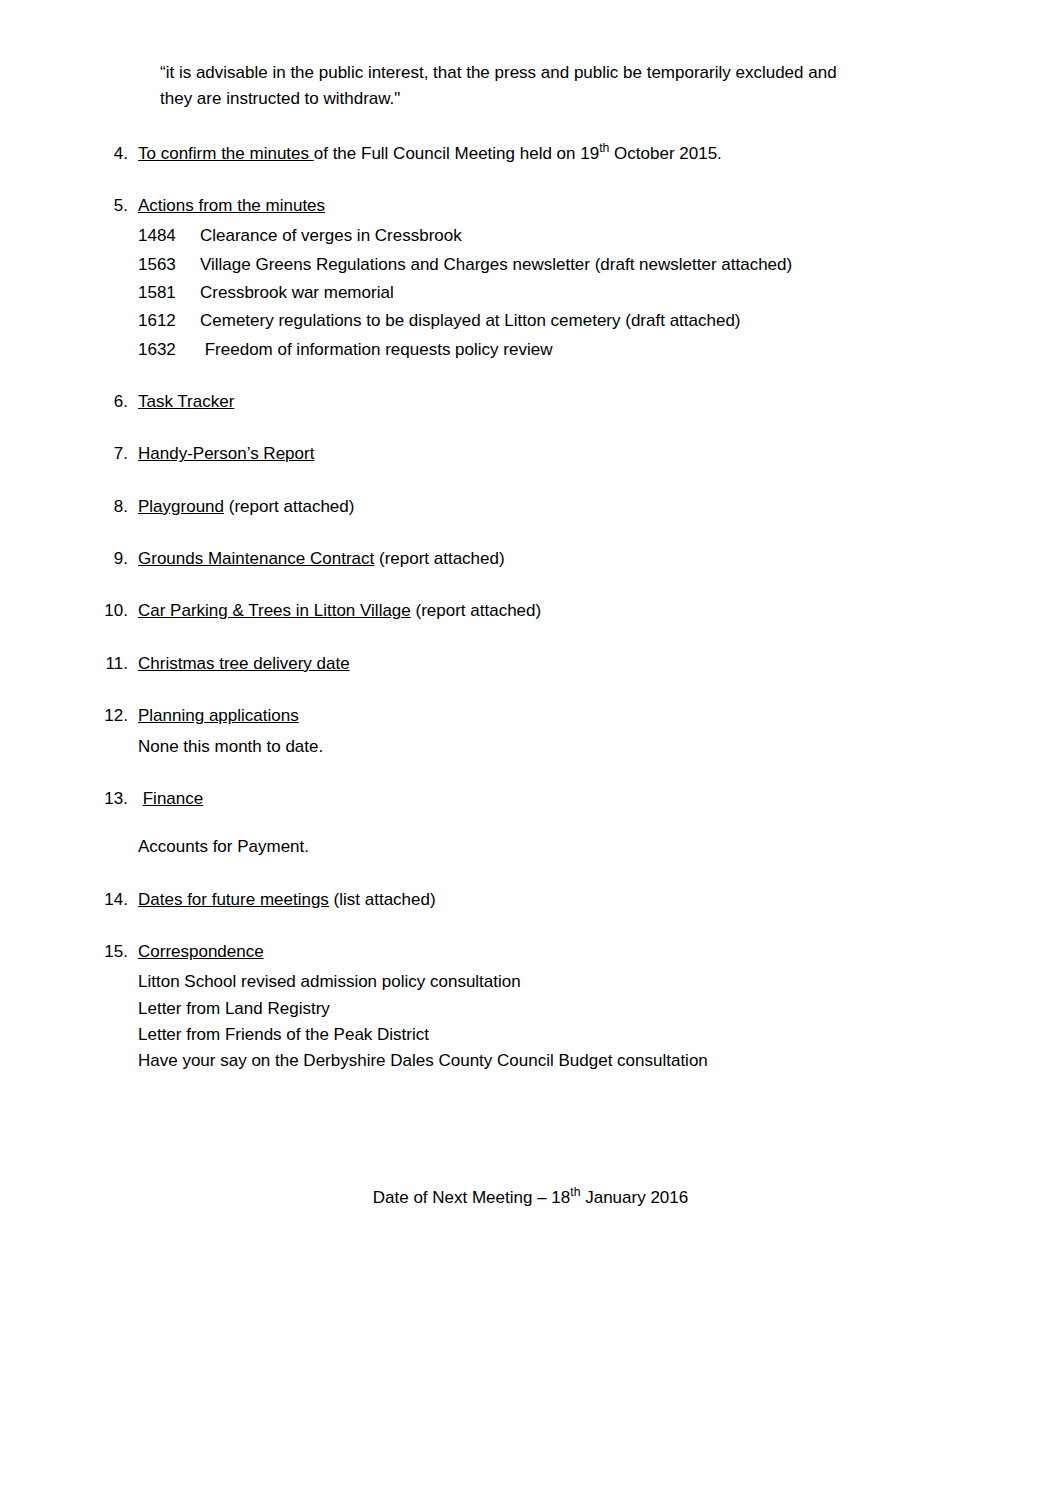“it is advisable in the public interest, that the press and public be temporarily excluded and they are instructed to withdraw."
To confirm the minutes of the Full Council Meeting held on 19th October 2015.
Actions from the minutes
1484 Clearance of verges in Cressbrook
1563 Village Greens Regulations and Charges newsletter (draft newsletter attached)
1581 Cressbrook war memorial
1612 Cemetery regulations to be displayed at Litton cemetery (draft attached)
1632 Freedom of information requests policy review
Task Tracker
Handy-Person’s Report
Playground (report attached)
Grounds Maintenance Contract (report attached)
Car Parking & Trees in Litton Village (report attached)
Christmas tree delivery date
Planning applications
None this month to date.
Finance
Accounts for Payment.
Dates for future meetings (list attached)
Correspondence
Litton School revised admission policy consultation
Letter from Land Registry
Letter from Friends of the Peak District
Have your say on the Derbyshire Dales County Council Budget consultation
Date of Next Meeting – 18th January 2016